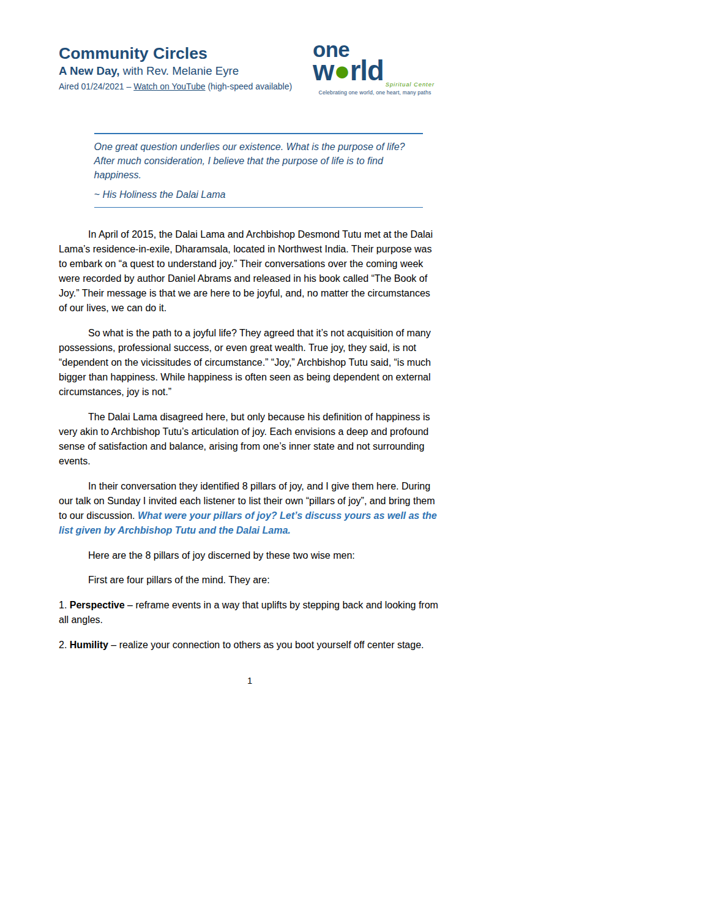Community Circles
A New Day, with Rev. Melanie Eyre
Aired 01/24/2021 – Watch on YouTube (high-speed available)
one w●rld Spiritual Center Celebrating one world, one heart, many paths
One great question underlies our existence. What is the purpose of life? After much consideration, I believe that the purpose of life is to find happiness.
~ His Holiness the Dalai Lama
In April of 2015, the Dalai Lama and Archbishop Desmond Tutu met at the Dalai Lama’s residence-in-exile, Dharamsala, located in Northwest India. Their purpose was to embark on “a quest to understand joy.” Their conversations over the coming week were recorded by author Daniel Abrams and released in his book called “The Book of Joy.” Their message is that we are here to be joyful, and, no matter the circumstances of our lives, we can do it.
So what is the path to a joyful life? They agreed that it’s not acquisition of many possessions, professional success, or even great wealth. True joy, they said, is not “dependent on the vicissitudes of circumstance.” “Joy,” Archbishop Tutu said, “is much bigger than happiness. While happiness is often seen as being dependent on external circumstances, joy is not.”
The Dalai Lama disagreed here, but only because his definition of happiness is very akin to Archbishop Tutu’s articulation of joy. Each envisions a deep and profound sense of satisfaction and balance, arising from one’s inner state and not surrounding events.
In their conversation they identified 8 pillars of joy, and I give them here. During our talk on Sunday I invited each listener to list their own “pillars of joy”, and bring them to our discussion. What were your pillars of joy? Let’s discuss yours as well as the list given by Archbishop Tutu and the Dalai Lama.
Here are the 8 pillars of joy discerned by these two wise men:
First are four pillars of the mind. They are:
1. Perspective – reframe events in a way that uplifts by stepping back and looking from all angles.
2. Humility – realize your connection to others as you boot yourself off center stage.
1